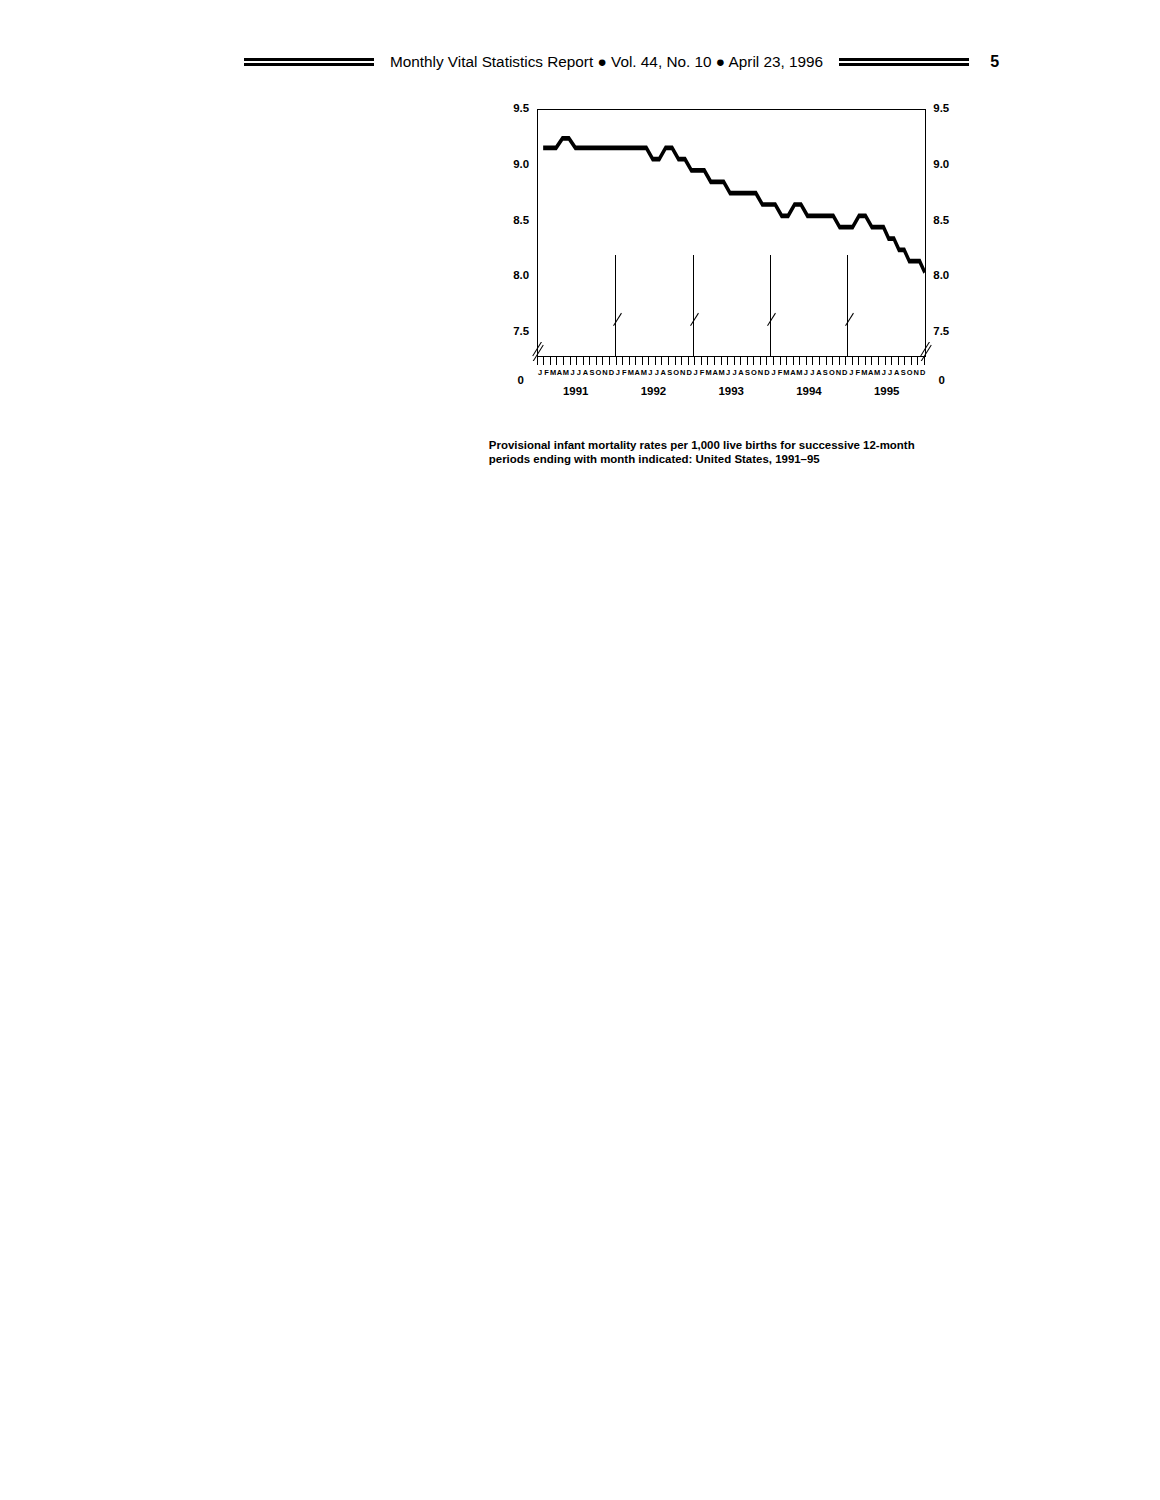Monthly Vital Statistics Report ● Vol. 44, No. 10 ● April 23, 1996
5
9.5
9.0
8.5
8.0
7.5
0
9.5
9.0
8.5
8.0
7.5
0
JFMAMJJASOND JFMAMJJASOND JFMAMJJASOND JFMAMJJASOND JFMAMJJASOND
19911992199319941995
Provisional infant mortality rates per 1,000 live births for successive 12-month periods ending with month indicated: United States, 1991–95